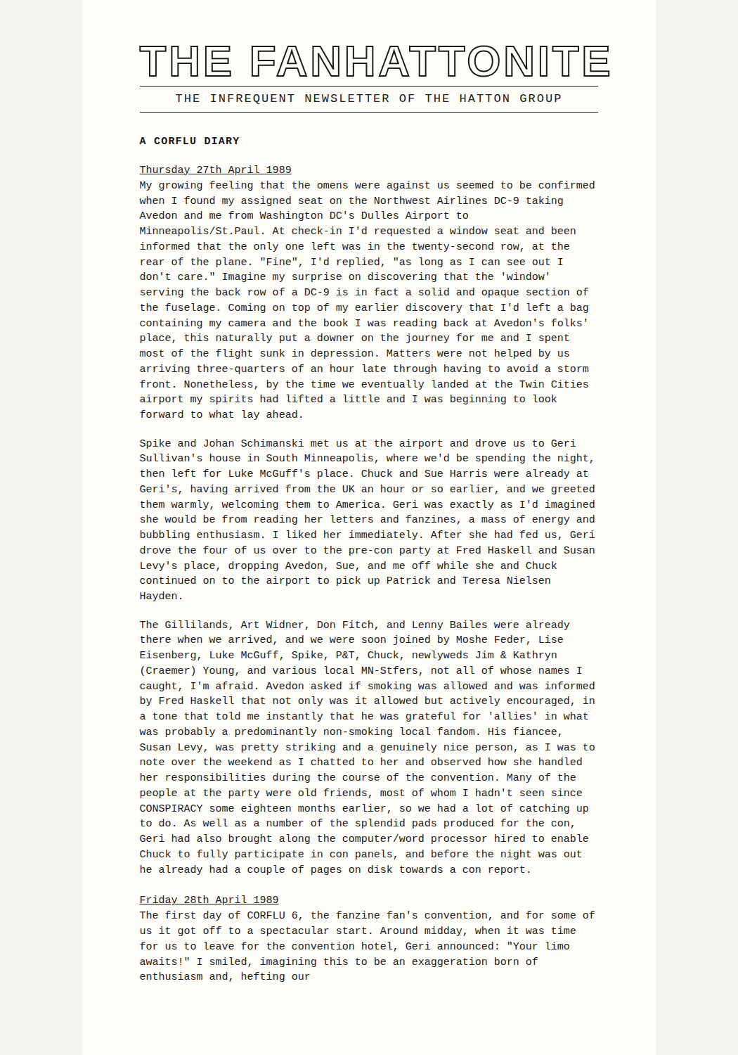The Fanhattonite
THE INFREQUENT NEWSLETTER OF THE HATTON GROUP
A Corflu Diary
Thursday 27th April 1989
My growing feeling that the omens were against us seemed to be confirmed when I found my assigned seat on the Northwest Airlines DC-9 taking Avedon and me from Washington DC's Dulles Airport to Minneapolis/St.Paul. At check-in I'd requested a window seat and been informed that the only one left was in the twenty-second row, at the rear of the plane. "Fine", I'd replied, "as long as I can see out I don't care." Imagine my surprise on discovering that the 'window' serving the back row of a DC-9 is in fact a solid and opaque section of the fuselage. Coming on top of my earlier discovery that I'd left a bag containing my camera and the book I was reading back at Avedon's folks' place, this naturally put a downer on the journey for me and I spent most of the flight sunk in depression. Matters were not helped by us arriving three-quarters of an hour late through having to avoid a storm front. Nonetheless, by the time we eventually landed at the Twin Cities airport my spirits had lifted a little and I was beginning to look forward to what lay ahead.
Spike and Johan Schimanski met us at the airport and drove us to Geri Sullivan's house in South Minneapolis, where we'd be spending the night, then left for Luke McGuff's place. Chuck and Sue Harris were already at Geri's, having arrived from the UK an hour or so earlier, and we greeted them warmly, welcoming them to America. Geri was exactly as I'd imagined she would be from reading her letters and fanzines, a mass of energy and bubbling enthusiasm. I liked her immediately. After she had fed us, Geri drove the four of us over to the pre-con party at Fred Haskell and Susan Levy's place, dropping Avedon, Sue, and me off while she and Chuck continued on to the airport to pick up Patrick and Teresa Nielsen Hayden.
The Gillilands, Art Widner, Don Fitch, and Lenny Bailes were already there when we arrived, and we were soon joined by Moshe Feder, Lise Eisenberg, Luke McGuff, Spike, P&T, Chuck, newlyweds Jim & Kathryn (Craemer) Young, and various local MN-Stfers, not all of whose names I caught, I'm afraid. Avedon asked if smoking was allowed and was informed by Fred Haskell that not only was it allowed but actively encouraged, in a tone that told me instantly that he was grateful for 'allies' in what was probably a predominantly non-smoking local fandom. His fiancee, Susan Levy, was pretty striking and a genuinely nice person, as I was to note over the weekend as I chatted to her and observed how she handled her responsibilities during the course of the convention. Many of the people at the party were old friends, most of whom I hadn't seen since CONSPIRACY some eighteen months earlier, so we had a lot of catching up to do. As well as a number of the splendid pads produced for the con, Geri had also brought along the computer/word processor hired to enable Chuck to fully participate in con panels, and before the night was out he already had a couple of pages on disk towards a con report.
Friday 28th April 1989
The first day of CORFLU 6, the fanzine fan's convention, and for some of us it got off to a spectacular start. Around midday, when it was time for us to leave for the convention hotel, Geri announced: "Your limo awaits!" I smiled, imagining this to be an exaggeration born of enthusiasm and, hefting our